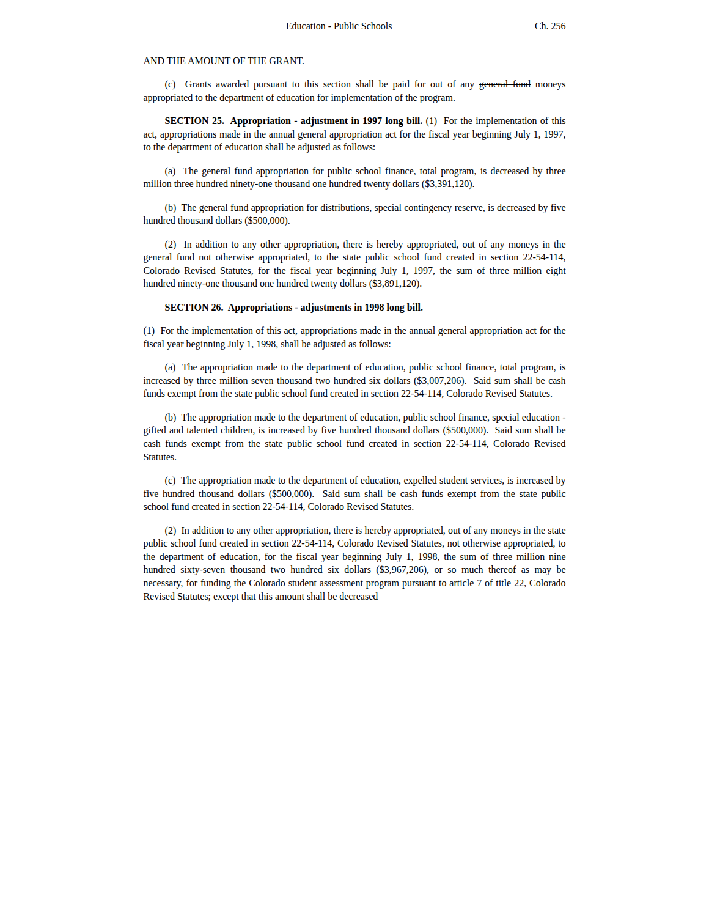Education - Public Schools
Ch. 256
and the amount of the grant.
(c) Grants awarded pursuant to this section shall be paid for out of any general fund moneys appropriated to the department of education for implementation of the program.
SECTION 25. Appropriation - adjustment in 1997 long bill. (1) For the implementation of this act, appropriations made in the annual general appropriation act for the fiscal year beginning July 1, 1997, to the department of education shall be adjusted as follows:
(a) The general fund appropriation for public school finance, total program, is decreased by three million three hundred ninety-one thousand one hundred twenty dollars ($3,391,120).
(b) The general fund appropriation for distributions, special contingency reserve, is decreased by five hundred thousand dollars ($500,000).
(2) In addition to any other appropriation, there is hereby appropriated, out of any moneys in the general fund not otherwise appropriated, to the state public school fund created in section 22-54-114, Colorado Revised Statutes, for the fiscal year beginning July 1, 1997, the sum of three million eight hundred ninety-one thousand one hundred twenty dollars ($3,891,120).
SECTION 26. Appropriations - adjustments in 1998 long bill.
(1) For the implementation of this act, appropriations made in the annual general appropriation act for the fiscal year beginning July 1, 1998, shall be adjusted as follows:
(a) The appropriation made to the department of education, public school finance, total program, is increased by three million seven thousand two hundred six dollars ($3,007,206). Said sum shall be cash funds exempt from the state public school fund created in section 22-54-114, Colorado Revised Statutes.
(b) The appropriation made to the department of education, public school finance, special education - gifted and talented children, is increased by five hundred thousand dollars ($500,000). Said sum shall be cash funds exempt from the state public school fund created in section 22-54-114, Colorado Revised Statutes.
(c) The appropriation made to the department of education, expelled student services, is increased by five hundred thousand dollars ($500,000). Said sum shall be cash funds exempt from the state public school fund created in section 22-54-114, Colorado Revised Statutes.
(2) In addition to any other appropriation, there is hereby appropriated, out of any moneys in the state public school fund created in section 22-54-114, Colorado Revised Statutes, not otherwise appropriated, to the department of education, for the fiscal year beginning July 1, 1998, the sum of three million nine hundred sixty-seven thousand two hundred six dollars ($3,967,206), or so much thereof as may be necessary, for funding the Colorado student assessment program pursuant to article 7 of title 22, Colorado Revised Statutes; except that this amount shall be decreased